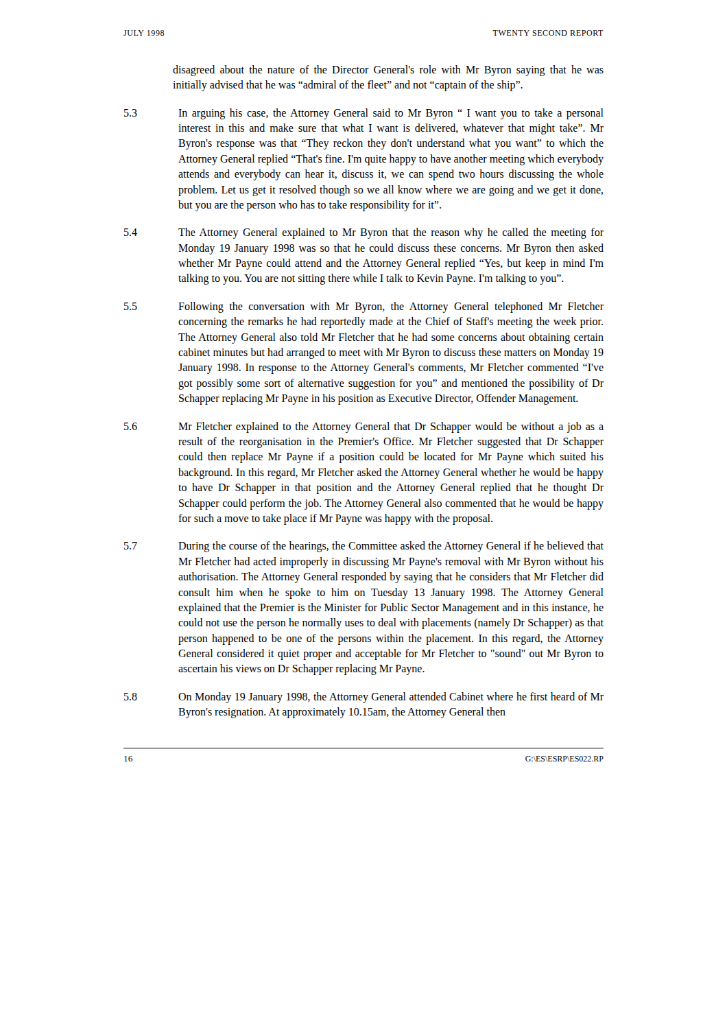July 1998
Twenty Second Report
disagreed about the nature of the Director General's role with Mr Byron saying that he was initially advised that he was “admiral of the fleet” and not “captain of the ship”.
5.3
In arguing his case, the Attorney General said to Mr Byron “ I want you to take a personal interest in this and make sure that what I want is delivered, whatever that might take”. Mr Byron's response was that “They reckon they don't understand what you want” to which the Attorney General replied “That's fine. I'm quite happy to have another meeting which everybody attends and everybody can hear it, discuss it, we can spend two hours discussing the whole problem. Let us get it resolved though so we all know where we are going and we get it done, but you are the person who has to take responsibility for it”.
5.4
The Attorney General explained to Mr Byron that the reason why he called the meeting for Monday 19 January 1998 was so that he could discuss these concerns. Mr Byron then asked whether Mr Payne could attend and the Attorney General replied “Yes, but keep in mind I'm talking to you. You are not sitting there while I talk to Kevin Payne. I'm talking to you”.
5.5
Following the conversation with Mr Byron, the Attorney General telephoned Mr Fletcher concerning the remarks he had reportedly made at the Chief of Staff's meeting the week prior. The Attorney General also told Mr Fletcher that he had some concerns about obtaining certain cabinet minutes but had arranged to meet with Mr Byron to discuss these matters on Monday 19 January 1998. In response to the Attorney General's comments, Mr Fletcher commented “I've got possibly some sort of alternative suggestion for you” and mentioned the possibility of Dr Schapper replacing Mr Payne in his position as Executive Director, Offender Management.
5.6
Mr Fletcher explained to the Attorney General that Dr Schapper would be without a job as a result of the reorganisation in the Premier's Office. Mr Fletcher suggested that Dr Schapper could then replace Mr Payne if a position could be located for Mr Payne which suited his background. In this regard, Mr Fletcher asked the Attorney General whether he would be happy to have Dr Schapper in that position and the Attorney General replied that he thought Dr Schapper could perform the job. The Attorney General also commented that he would be happy for such a move to take place if Mr Payne was happy with the proposal.
5.7
During the course of the hearings, the Committee asked the Attorney General if he believed that Mr Fletcher had acted improperly in discussing Mr Payne's removal with Mr Byron without his authorisation. The Attorney General responded by saying that he considers that Mr Fletcher did consult him when he spoke to him on Tuesday 13 January 1998. The Attorney General explained that the Premier is the Minister for Public Sector Management and in this instance, he could not use the person he normally uses to deal with placements (namely Dr Schapper) as that person happened to be one of the persons within the placement. In this regard, the Attorney General considered it quiet proper and acceptable for Mr Fletcher to "sound" out Mr Byron to ascertain his views on Dr Schapper replacing Mr Payne.
5.8
On Monday 19 January 1998, the Attorney General attended Cabinet where he first heard of Mr Byron's resignation. At approximately 10.15am, the Attorney General then
16
G:\ES\ESRP\ES022.RP